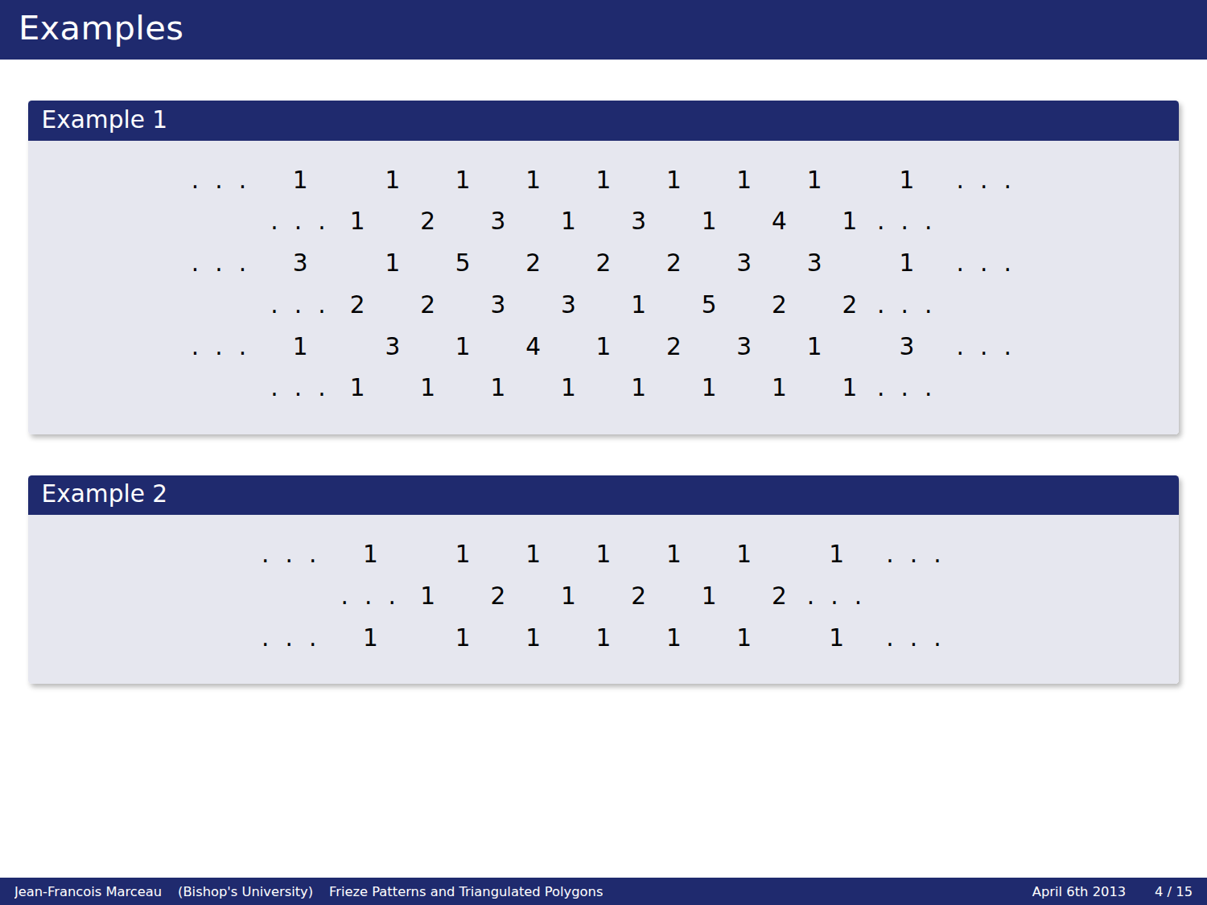Examples
Example 1
| . . . | 1 | | 1 | | 1 | | 1 | | 1 | | 1 | | 1 | | 1 | | 1 | . . . |
| | . . . | 1 | | 2 | | 3 | | 1 | | 3 | | 1 | | 4 | | 1 | . . . | |
| . . . | 3 | | 1 | | 5 | | 2 | | 2 | | 2 | | 3 | | 3 | | 1 | . . . |
| | . . . | 2 | | 2 | | 3 | | 3 | | 1 | | 5 | | 2 | | 2 | . . . | |
| . . . | 1 | | 3 | | 1 | | 4 | | 1 | | 2 | | 3 | | 1 | | 3 | . . . |
| | . . . | 1 | | 1 | | 1 | | 1 | | 1 | | 1 | | 1 | | 1 | . . . | |
Example 2
| . . . | 1 | | 1 | | 1 | | 1 | | 1 | | 1 | | 1 | . . . |
| | . . . | 1 | | 2 | | 1 | | 2 | | 1 | | 2 | . . . | |
| . . . | 1 | | 1 | | 1 | | 1 | | 1 | | 1 | | 1 | . . . |
Jean-Francois Marceau (Bishop's University) Frieze Patterns and Triangulated Polygons
April 6th 2013 4 / 15